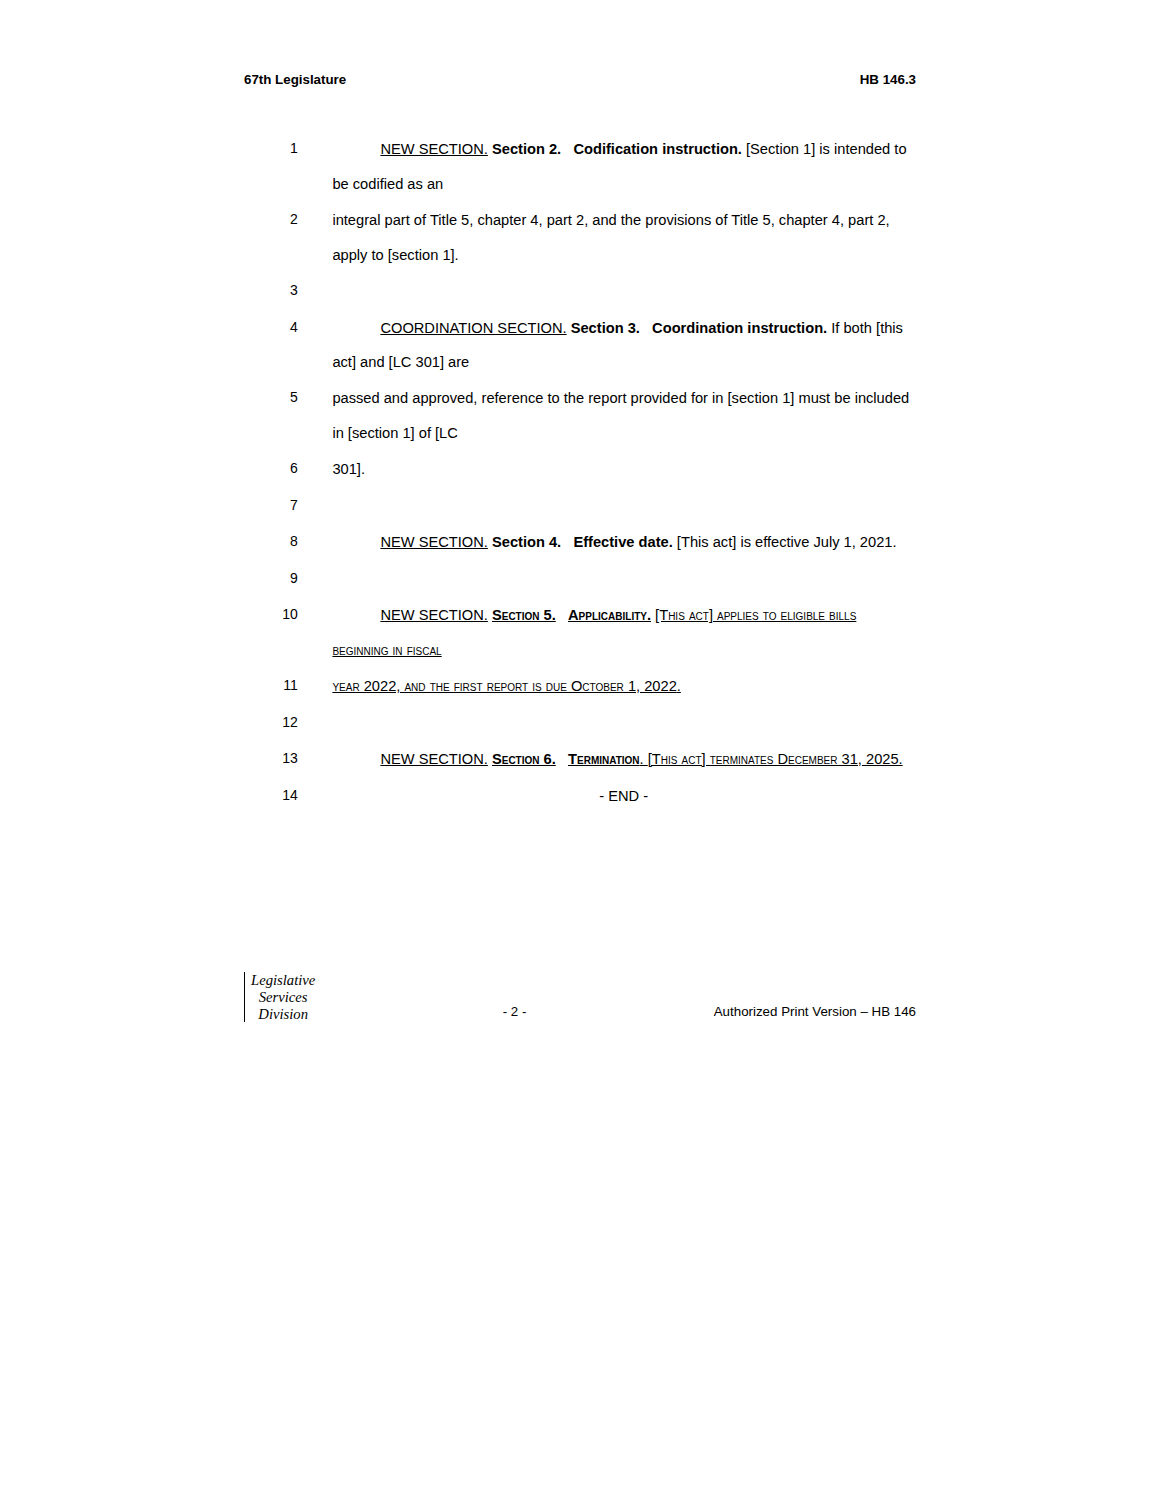67th Legislature
HB 146.3
| 1 | NEW SECTION. Section 2. Codification instruction. [Section 1] is intended to be codified as an |
| 2 | integral part of Title 5, chapter 4, part 2, and the provisions of Title 5, chapter 4, part 2, apply to [section 1]. |
| 3 | |
| 4 | COORDINATION SECTION. Section 3. Coordination instruction. If both [this act] and [LC 301] are |
| 5 | passed and approved, reference to the report provided for in [section 1] must be included in [section 1] of [LC |
| 6 | 301]. |
| 7 | |
| 8 | NEW SECTION. Section 4. Effective date. [This act] is effective July 1, 2021. |
| 9 | |
| 10 | NEW SECTION. Section 5. Applicability. [This act] applies to eligible bills beginning in fiscal |
| 11 | year 2022, and the first report is due October 1, 2022 . |
| 12 | |
| 13 | NEW SECTION. Section 6. Termination . [This act] terminates December 31, 2025. |
| 14 | - END - |
Legislative
Services
Division
- 2 -
Authorized Print Version – HB 146